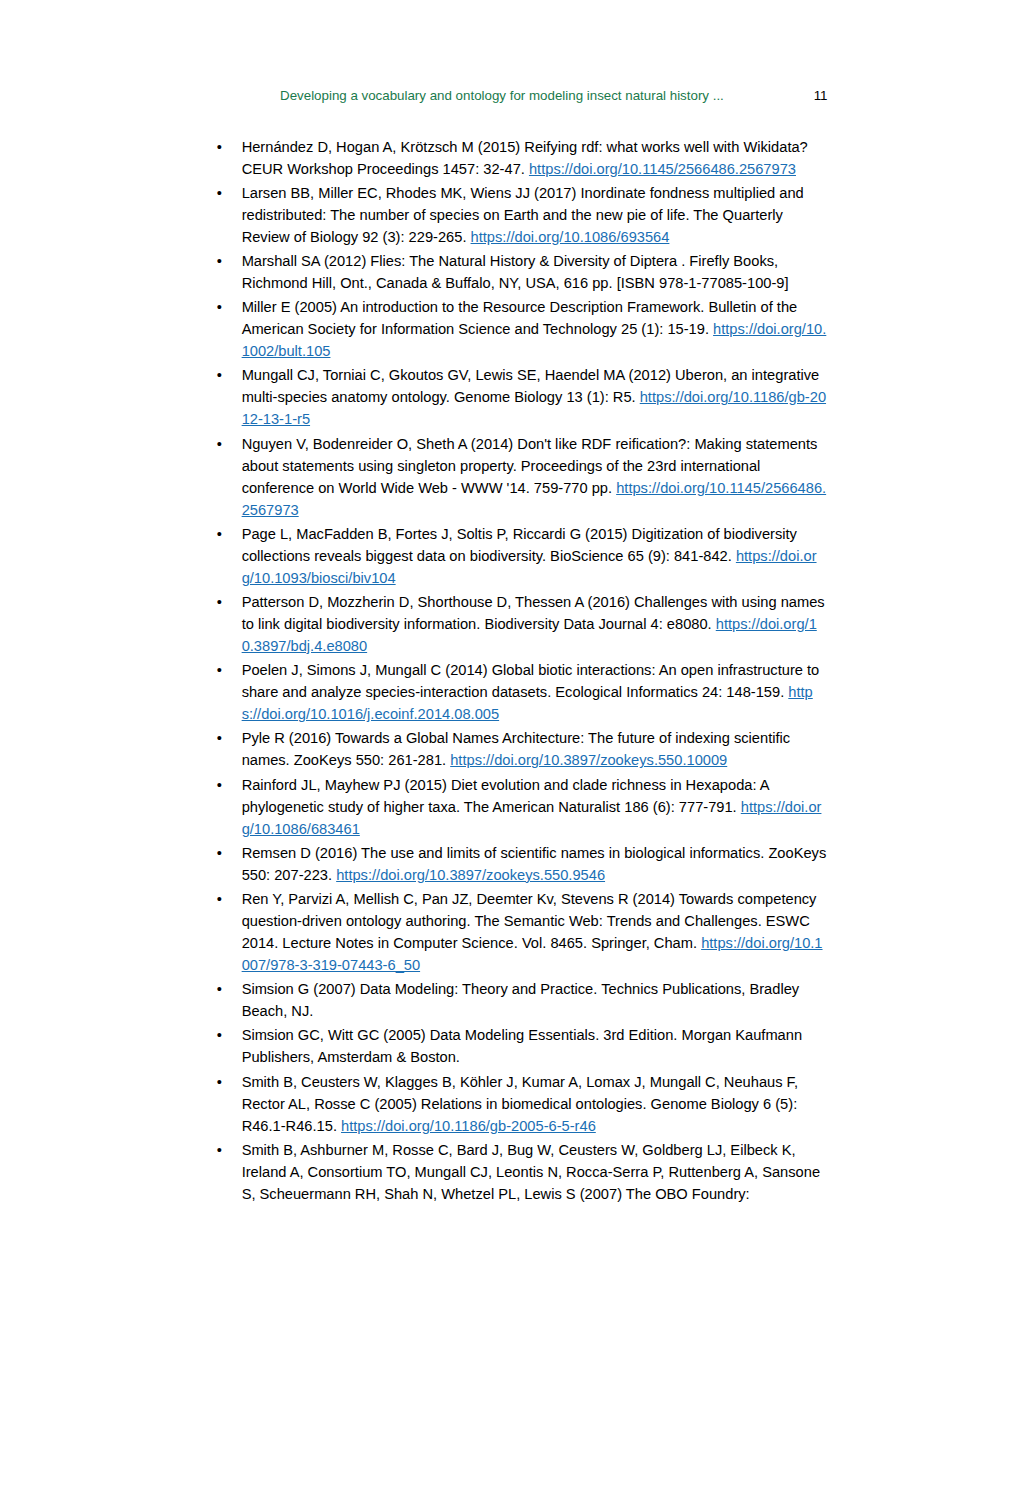Developing a vocabulary and ontology for modeling insect natural history ... 11
Hernández D, Hogan A, Krötzsch M (2015) Reifying rdf: what works well with Wikidata? CEUR Workshop Proceedings 1457: 32-47. https://doi.org/10.1145/2566486.2567973
Larsen BB, Miller EC, Rhodes MK, Wiens JJ (2017) Inordinate fondness multiplied and redistributed: The number of species on Earth and the new pie of life. The Quarterly Review of Biology 92 (3): 229-265. https://doi.org/10.1086/693564
Marshall SA (2012) Flies: The Natural History & Diversity of Diptera . Firefly Books, Richmond Hill, Ont., Canada & Buffalo, NY, USA, 616 pp. [ISBN 978-1-77085-100-9]
Miller E (2005) An introduction to the Resource Description Framework. Bulletin of the American Society for Information Science and Technology 25 (1): 15-19. https://doi.org/10.1002/bult.105
Mungall CJ, Torniai C, Gkoutos GV, Lewis SE, Haendel MA (2012) Uberon, an integrative multi-species anatomy ontology. Genome Biology 13 (1): R5. https://doi.org/10.1186/gb-2012-13-1-r5
Nguyen V, Bodenreider O, Sheth A (2014) Don't like RDF reification?: Making statements about statements using singleton property. Proceedings of the 23rd international conference on World Wide Web - WWW '14. 759-770 pp. https://doi.org/10.1145/2566486.2567973
Page L, MacFadden B, Fortes J, Soltis P, Riccardi G (2015) Digitization of biodiversity collections reveals biggest data on biodiversity. BioScience 65 (9): 841-842. https://doi.org/10.1093/biosci/biv104
Patterson D, Mozzherin D, Shorthouse D, Thessen A (2016) Challenges with using names to link digital biodiversity information. Biodiversity Data Journal 4: e8080. https://doi.org/10.3897/bdj.4.e8080
Poelen J, Simons J, Mungall C (2014) Global biotic interactions: An open infrastructure to share and analyze species-interaction datasets. Ecological Informatics 24: 148-159. https://doi.org/10.1016/j.ecoinf.2014.08.005
Pyle R (2016) Towards a Global Names Architecture: The future of indexing scientific names. ZooKeys 550: 261-281. https://doi.org/10.3897/zookeys.550.10009
Rainford JL, Mayhew PJ (2015) Diet evolution and clade richness in Hexapoda: A phylogenetic study of higher taxa. The American Naturalist 186 (6): 777-791. https://doi.org/10.1086/683461
Remsen D (2016) The use and limits of scientific names in biological informatics. ZooKeys 550: 207-223. https://doi.org/10.3897/zookeys.550.9546
Ren Y, Parvizi A, Mellish C, Pan JZ, Deemter Kv, Stevens R (2014) Towards competency question-driven ontology authoring. The Semantic Web: Trends and Challenges. ESWC 2014. Lecture Notes in Computer Science. Vol. 8465. Springer, Cham. https://doi.org/10.1007/978-3-319-07443-6_50
Simsion G (2007) Data Modeling: Theory and Practice. Technics Publications, Bradley Beach, NJ.
Simsion GC, Witt GC (2005) Data Modeling Essentials. 3rd Edition. Morgan Kaufmann Publishers, Amsterdam & Boston.
Smith B, Ceusters W, Klagges B, Köhler J, Kumar A, Lomax J, Mungall C, Neuhaus F, Rector AL, Rosse C (2005) Relations in biomedical ontologies. Genome Biology 6 (5): R46.1-R46.15. https://doi.org/10.1186/gb-2005-6-5-r46
Smith B, Ashburner M, Rosse C, Bard J, Bug W, Ceusters W, Goldberg LJ, Eilbeck K, Ireland A, Consortium TO, Mungall CJ, Leontis N, Rocca-Serra P, Ruttenberg A, Sansone S, Scheuermann RH, Shah N, Whetzel PL, Lewis S (2007) The OBO Foundry: